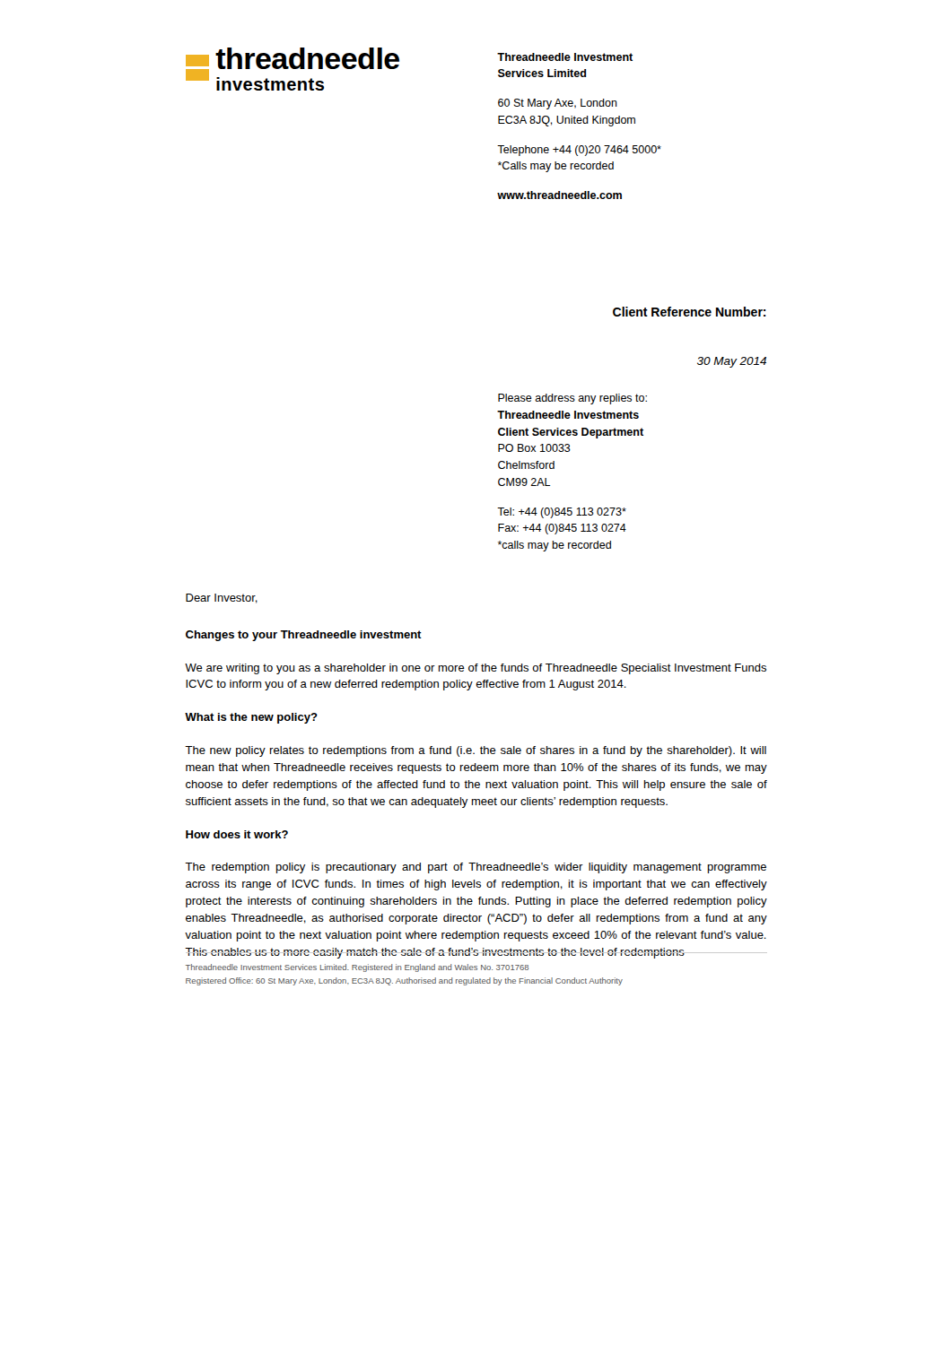threadneedle
investments
Threadneedle Investment
Services Limited
60 St Mary Axe, London
EC3A 8JQ, United Kingdom
Telephone +44 (0)20 7464 5000*
*Calls may be recorded
www.threadneedle.com
Client Reference Number:
30 May 2014
Please address any replies to:
Threadneedle Investments
Client Services Department
PO Box 10033
Chelmsford
CM99 2AL
Tel: +44 (0)845 113 0273*
Fax: +44 (0)845 113 0274
*calls may be recorded
Dear Investor,
Changes to your Threadneedle investment
We are writing to you as a shareholder in one or more of the funds of Threadneedle Specialist Investment Funds ICVC to inform you of a new deferred redemption policy effective from 1 August 2014.
What is the new policy?
The new policy relates to redemptions from a fund (i.e. the sale of shares in a fund by the shareholder). It will mean that when Threadneedle receives requests to redeem more than 10% of the shares of its funds, we may choose to defer redemptions of the affected fund to the next valuation point. This will help ensure the sale of sufficient assets in the fund, so that we can adequately meet our clients’ redemption requests.
How does it work?
The redemption policy is precautionary and part of Threadneedle’s wider liquidity management programme across its range of ICVC funds. In times of high levels of redemption, it is important that we can effectively protect the interests of continuing shareholders in the funds. Putting in place the deferred redemption policy enables Threadneedle, as authorised corporate director (“ACD”) to defer all redemptions from a fund at any valuation point to the next valuation point where redemption requests exceed 10% of the relevant fund’s value. This enables us to more easily match the sale of a fund’s investments to the level of redemptions
Threadneedle Investment Services Limited. Registered in England and Wales No. 3701768
Registered Office: 60 St Mary Axe, London, EC3A 8JQ. Authorised and regulated by the Financial Conduct Authority